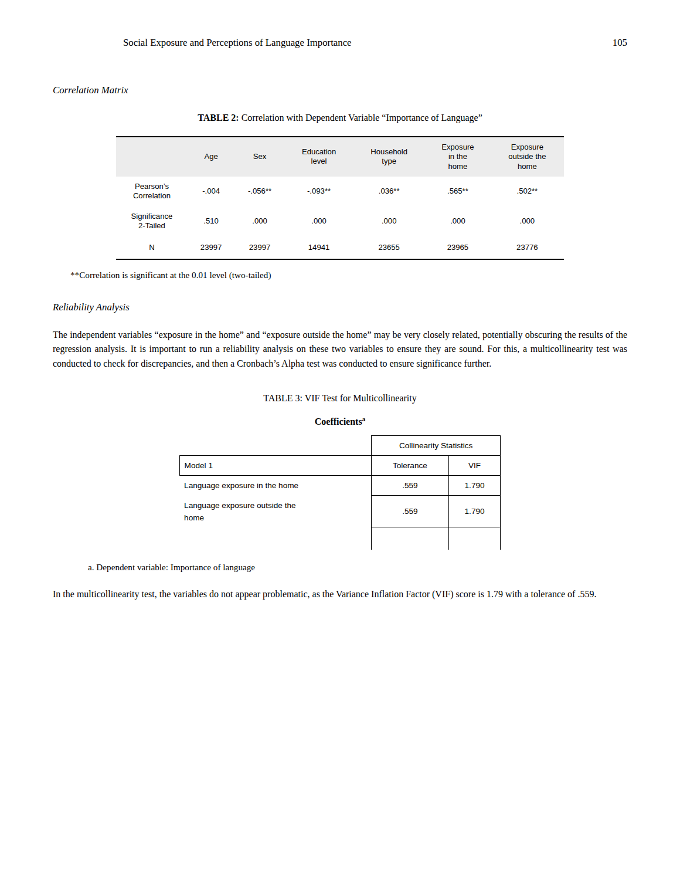Social Exposure and Perceptions of Language Importance 105
Correlation Matrix
TABLE 2: Correlation with Dependent Variable “Importance of Language”
| | Age | Sex | Education level | Household type | Exposure in the home | Exposure outside the home |
| --- | --- | --- | --- | --- | --- | --- |
| Pearson’s Correlation | -.004 | -.056** | -.093** | .036** | .565** | .502** |
| Significance 2-Tailed | .510 | .000 | .000 | .000 | .000 | .000 |
| N | 23997 | 23997 | 14941 | 23655 | 23965 | 23776 |
**Correlation is significant at the 0.01 level (two-tailed)
Reliability Analysis
The independent variables “exposure in the home” and “exposure outside the home” may be very closely related, potentially obscuring the results of the regression analysis. It is important to run a reliability analysis on these two variables to ensure they are sound. For this, a multicollinearity test was conducted to check for discrepancies, and then a Cronbach’s Alpha test was conducted to ensure significance further.
TABLE 3: VIF Test for Multicollinearity
Coefficientsa
| | Collinearity Statistics |
| Model 1 | Tolerance | VIF |
| Language exposure in the home | .559 | 1.790 |
| Language exposure outside the home | .559 | 1.790 |
a. Dependent variable: Importance of language
In the multicollinearity test, the variables do not appear problematic, as the Variance Inflation Factor (VIF) score is 1.79 with a tolerance of .559.